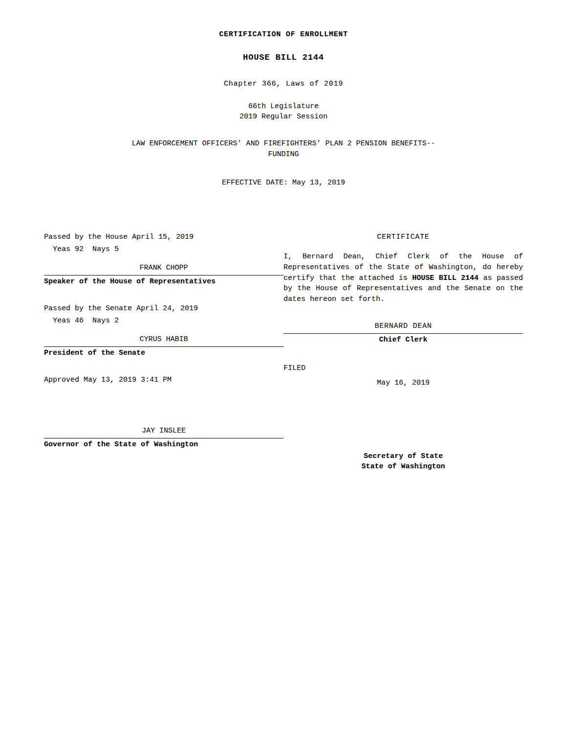CERTIFICATION OF ENROLLMENT
HOUSE BILL 2144
Chapter 366, Laws of 2019
66th Legislature
2019 Regular Session
LAW ENFORCEMENT OFFICERS' AND FIREFIGHTERS' PLAN 2 PENSION BENEFITS--
FUNDING
EFFECTIVE DATE: May 13, 2019
| Passed by the House April 15, 2019 Yeas 92 Nays 5 FRANK CHOPP Speaker of the House of Representatives Passed by the Senate April 24, 2019 Yeas 46 Nays 2 CYRUS HABIB President of the Senate Approved May 13, 2019 3:41 PM JAY INSLEE Governor of the State of Washington | CERTIFICATE I, Bernard Dean, Chief Clerk of the House of Representatives of the State of Washington, do hereby certify that the attached is HOUSE BILL 2144 as passed by the House of Representatives and the Senate on the dates hereon set forth. BERNARD DEAN Chief Clerk FILED May 16, 2019 Secretary of State State of Washington |